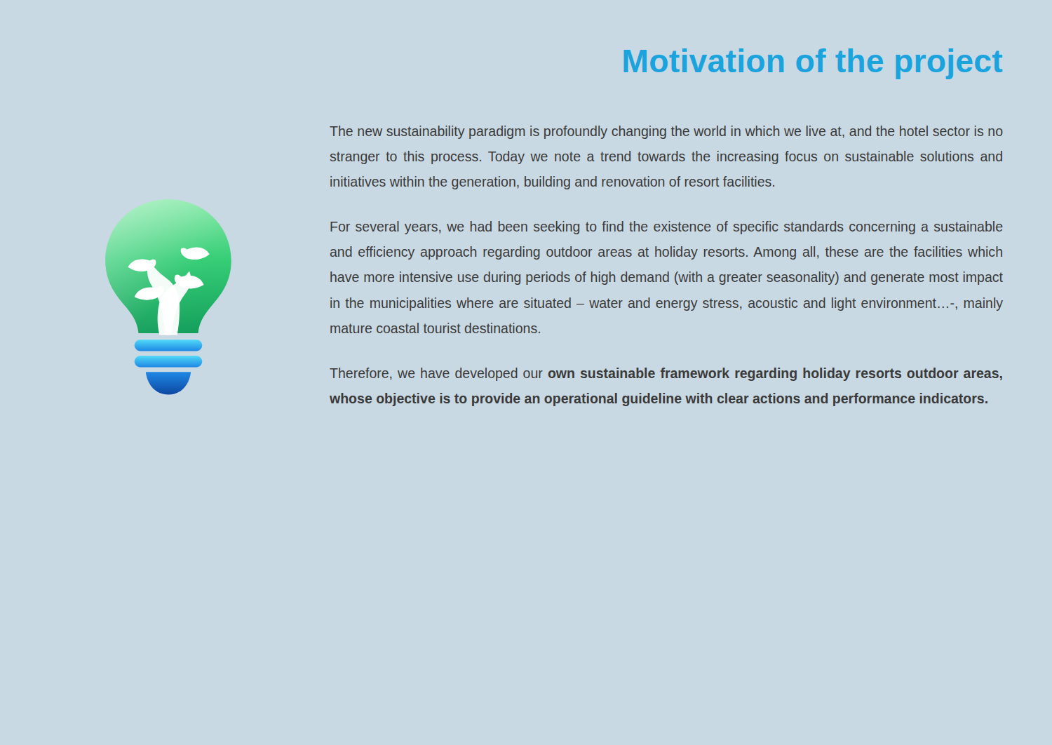Motivation of the project
The new sustainability paradigm is profoundly changing the world in which we live at, and the hotel sector is no stranger to this process. Today we note a trend towards the increasing focus on sustainable solutions and initiatives within the generation, building and renovation of resort facilities.
For several years, we had been seeking to find the existence of specific standards concerning a sustainable and efficiency approach regarding outdoor areas at holiday resorts. Among all, these are the facilities which have more intensive use during periods of high demand (with a greater seasonality) and generate most impact in the municipalities where are situated – water and energy stress, acoustic and light environment…-, mainly mature coastal tourist destinations.
Therefore, we have developed our own sustainable framework regarding holiday resorts outdoor areas, whose objective is to provide an operational guideline with clear actions and performance indicators.